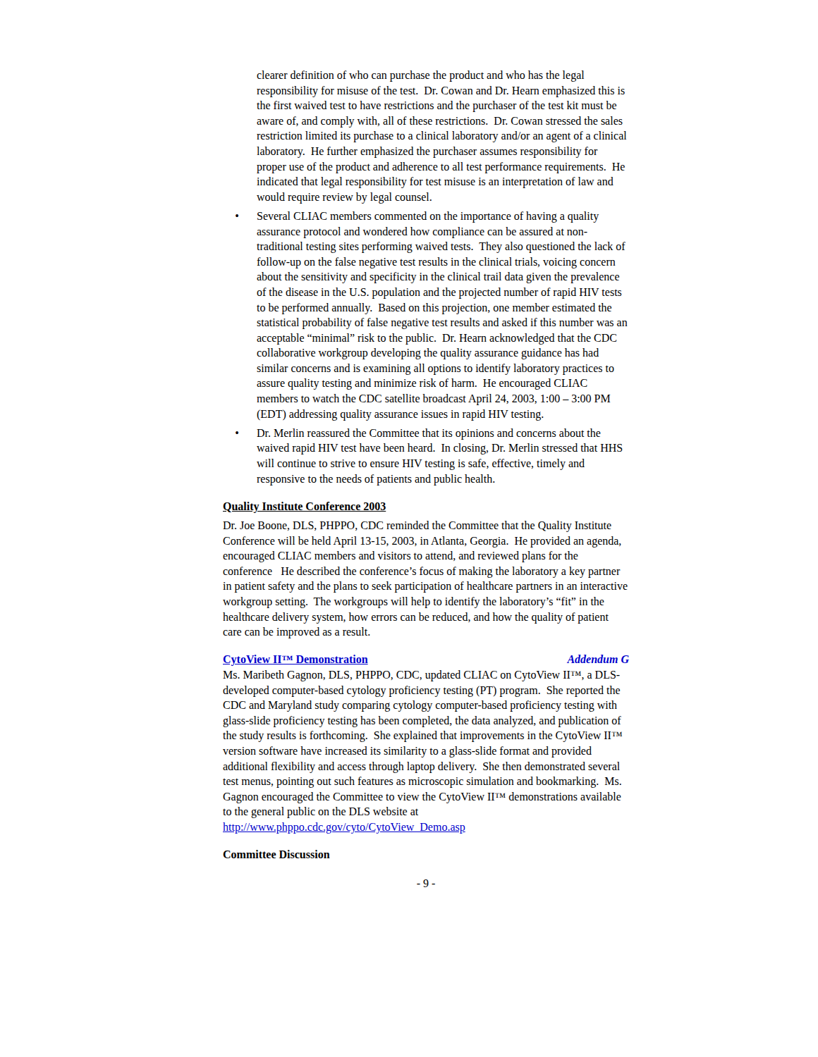clearer definition of who can purchase the product and who has the legal responsibility for misuse of the test. Dr. Cowan and Dr. Hearn emphasized this is the first waived test to have restrictions and the purchaser of the test kit must be aware of, and comply with, all of these restrictions. Dr. Cowan stressed the sales restriction limited its purchase to a clinical laboratory and/or an agent of a clinical laboratory. He further emphasized the purchaser assumes responsibility for proper use of the product and adherence to all test performance requirements. He indicated that legal responsibility for test misuse is an interpretation of law and would require review by legal counsel.
Several CLIAC members commented on the importance of having a quality assurance protocol and wondered how compliance can be assured at non-traditional testing sites performing waived tests. They also questioned the lack of follow-up on the false negative test results in the clinical trials, voicing concern about the sensitivity and specificity in the clinical trail data given the prevalence of the disease in the U.S. population and the projected number of rapid HIV tests to be performed annually. Based on this projection, one member estimated the statistical probability of false negative test results and asked if this number was an acceptable “minimal” risk to the public. Dr. Hearn acknowledged that the CDC collaborative workgroup developing the quality assurance guidance has had similar concerns and is examining all options to identify laboratory practices to assure quality testing and minimize risk of harm. He encouraged CLIAC members to watch the CDC satellite broadcast April 24, 2003, 1:00 – 3:00 PM (EDT) addressing quality assurance issues in rapid HIV testing.
Dr. Merlin reassured the Committee that its opinions and concerns about the waived rapid HIV test have been heard. In closing, Dr. Merlin stressed that HHS will continue to strive to ensure HIV testing is safe, effective, timely and responsive to the needs of patients and public health.
Quality Institute Conference 2003
Dr. Joe Boone, DLS, PHPPO, CDC reminded the Committee that the Quality Institute Conference will be held April 13-15, 2003, in Atlanta, Georgia. He provided an agenda, encouraged CLIAC members and visitors to attend, and reviewed plans for the conference He described the conference’s focus of making the laboratory a key partner in patient safety and the plans to seek participation of healthcare partners in an interactive workgroup setting. The workgroups will help to identify the laboratory’s “fit” in the healthcare delivery system, how errors can be reduced, and how the quality of patient care can be improved as a result.
CytoView II™ Demonstration Addendum G
Ms. Maribeth Gagnon, DLS, PHPPO, CDC, updated CLIAC on CytoView II™, a DLS-developed computer-based cytology proficiency testing (PT) program. She reported the CDC and Maryland study comparing cytology computer-based proficiency testing with glass-slide proficiency testing has been completed, the data analyzed, and publication of the study results is forthcoming. She explained that improvements in the CytoView II™ version software have increased its similarity to a glass-slide format and provided additional flexibility and access through laptop delivery. She then demonstrated several test menus, pointing out such features as microscopic simulation and bookmarking. Ms. Gagnon encouraged the Committee to view the CytoView II™ demonstrations available to the general public on the DLS website at http://www.phppo.cdc.gov/cyto/CytoView_Demo.asp
Committee Discussion
- 9 -